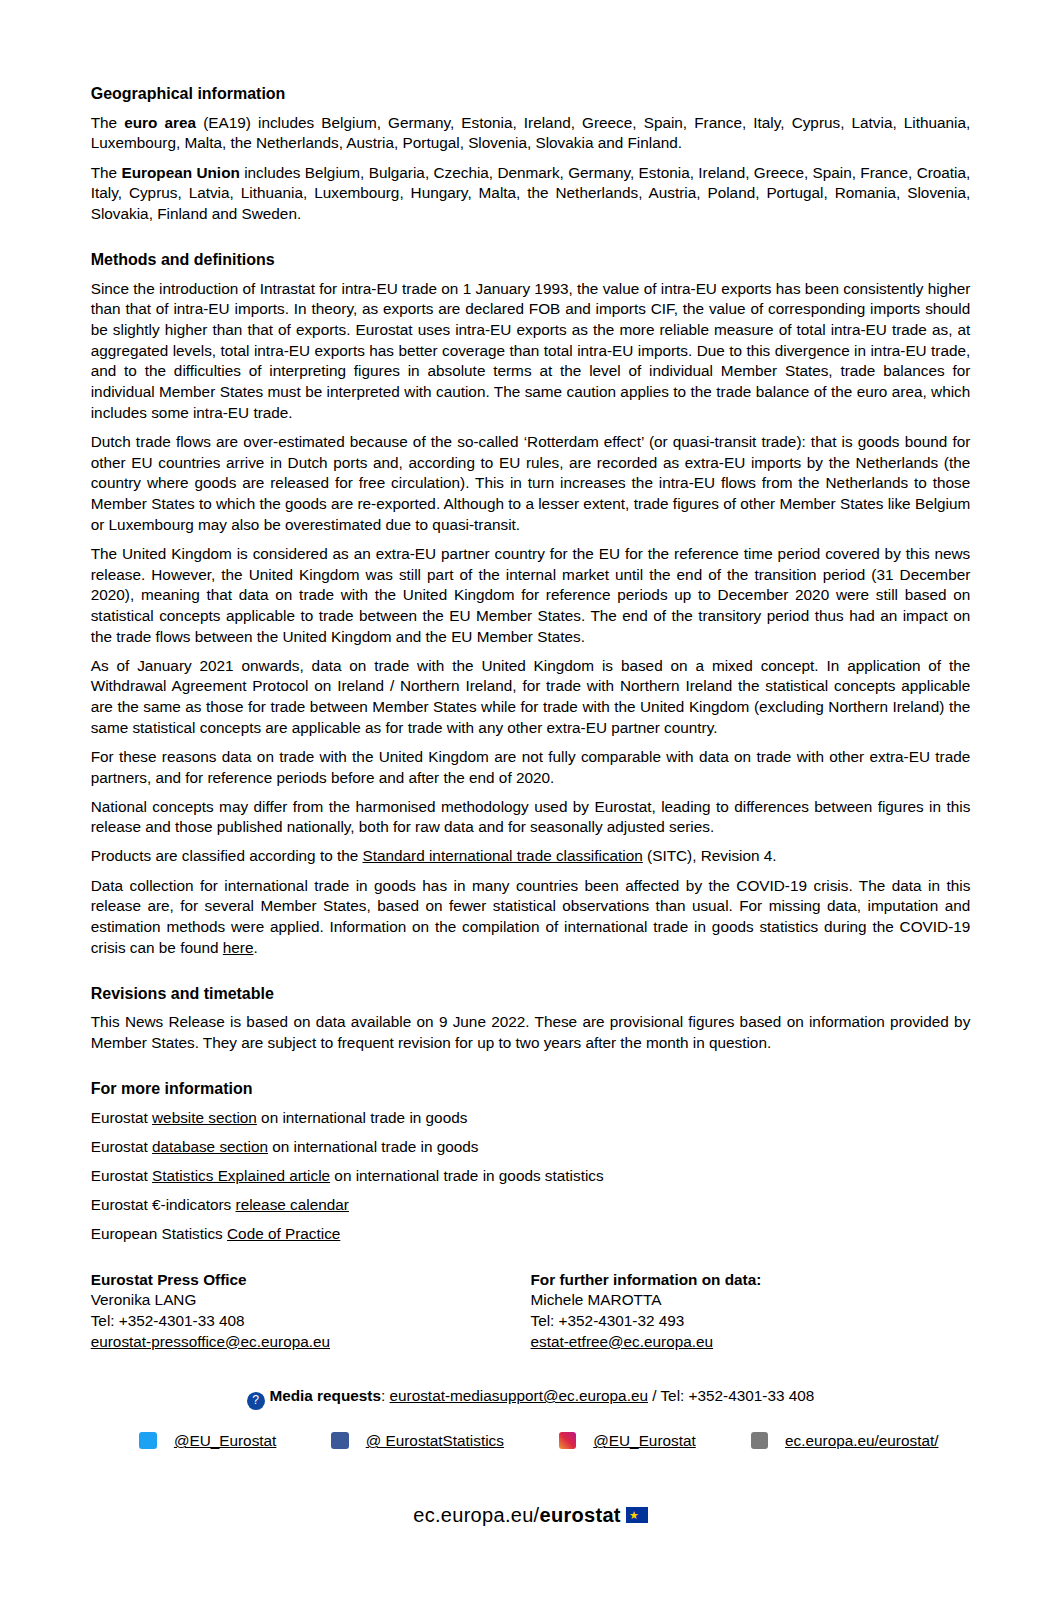Geographical information
The euro area (EA19) includes Belgium, Germany, Estonia, Ireland, Greece, Spain, France, Italy, Cyprus, Latvia, Lithuania, Luxembourg, Malta, the Netherlands, Austria, Portugal, Slovenia, Slovakia and Finland.
The European Union includes Belgium, Bulgaria, Czechia, Denmark, Germany, Estonia, Ireland, Greece, Spain, France, Croatia, Italy, Cyprus, Latvia, Lithuania, Luxembourg, Hungary, Malta, the Netherlands, Austria, Poland, Portugal, Romania, Slovenia, Slovakia, Finland and Sweden.
Methods and definitions
Since the introduction of Intrastat for intra-EU trade on 1 January 1993, the value of intra-EU exports has been consistently higher than that of intra-EU imports. In theory, as exports are declared FOB and imports CIF, the value of corresponding imports should be slightly higher than that of exports. Eurostat uses intra-EU exports as the more reliable measure of total intra-EU trade as, at aggregated levels, total intra-EU exports has better coverage than total intra-EU imports. Due to this divergence in intra-EU trade, and to the difficulties of interpreting figures in absolute terms at the level of individual Member States, trade balances for individual Member States must be interpreted with caution. The same caution applies to the trade balance of the euro area, which includes some intra-EU trade.
Dutch trade flows are over-estimated because of the so-called ‘Rotterdam effect’ (or quasi-transit trade): that is goods bound for other EU countries arrive in Dutch ports and, according to EU rules, are recorded as extra-EU imports by the Netherlands (the country where goods are released for free circulation). This in turn increases the intra-EU flows from the Netherlands to those Member States to which the goods are re-exported. Although to a lesser extent, trade figures of other Member States like Belgium or Luxembourg may also be overestimated due to quasi-transit.
The United Kingdom is considered as an extra-EU partner country for the EU for the reference time period covered by this news release. However, the United Kingdom was still part of the internal market until the end of the transition period (31 December 2020), meaning that data on trade with the United Kingdom for reference periods up to December 2020 were still based on statistical concepts applicable to trade between the EU Member States. The end of the transitory period thus had an impact on the trade flows between the United Kingdom and the EU Member States.
As of January 2021 onwards, data on trade with the United Kingdom is based on a mixed concept. In application of the Withdrawal Agreement Protocol on Ireland / Northern Ireland, for trade with Northern Ireland the statistical concepts applicable are the same as those for trade between Member States while for trade with the United Kingdom (excluding Northern Ireland) the same statistical concepts are applicable as for trade with any other extra-EU partner country.
For these reasons data on trade with the United Kingdom are not fully comparable with data on trade with other extra-EU trade partners, and for reference periods before and after the end of 2020.
National concepts may differ from the harmonised methodology used by Eurostat, leading to differences between figures in this release and those published nationally, both for raw data and for seasonally adjusted series.
Products are classified according to the Standard international trade classification (SITC), Revision 4.
Data collection for international trade in goods has in many countries been affected by the COVID-19 crisis. The data in this release are, for several Member States, based on fewer statistical observations than usual. For missing data, imputation and estimation methods were applied. Information on the compilation of international trade in goods statistics during the COVID-19 crisis can be found here.
Revisions and timetable
This News Release is based on data available on 9 June 2022. These are provisional figures based on information provided by Member States. They are subject to frequent revision for up to two years after the month in question.
For more information
Eurostat website section on international trade in goods
Eurostat database section on international trade in goods
Eurostat Statistics Explained article on international trade in goods statistics
Eurostat €-indicators release calendar
European Statistics Code of Practice
| Eurostat Press Office Veronika LANG Tel: +352-4301-33 408 eurostat-pressoffice@ec.europa.eu | For further information on data: Michele MAROTTA Tel: +352-4301-32 493 estat-etfree@ec.europa.eu |
?Media requests: eurostat-mediasupport@ec.europa.eu / Tel: +352-4301-33 408
@EU_Eurostat @ EurostatStatistics @EU_Eurostat ec.europa.eu/eurostat/
ec.europa.eu/eurostat